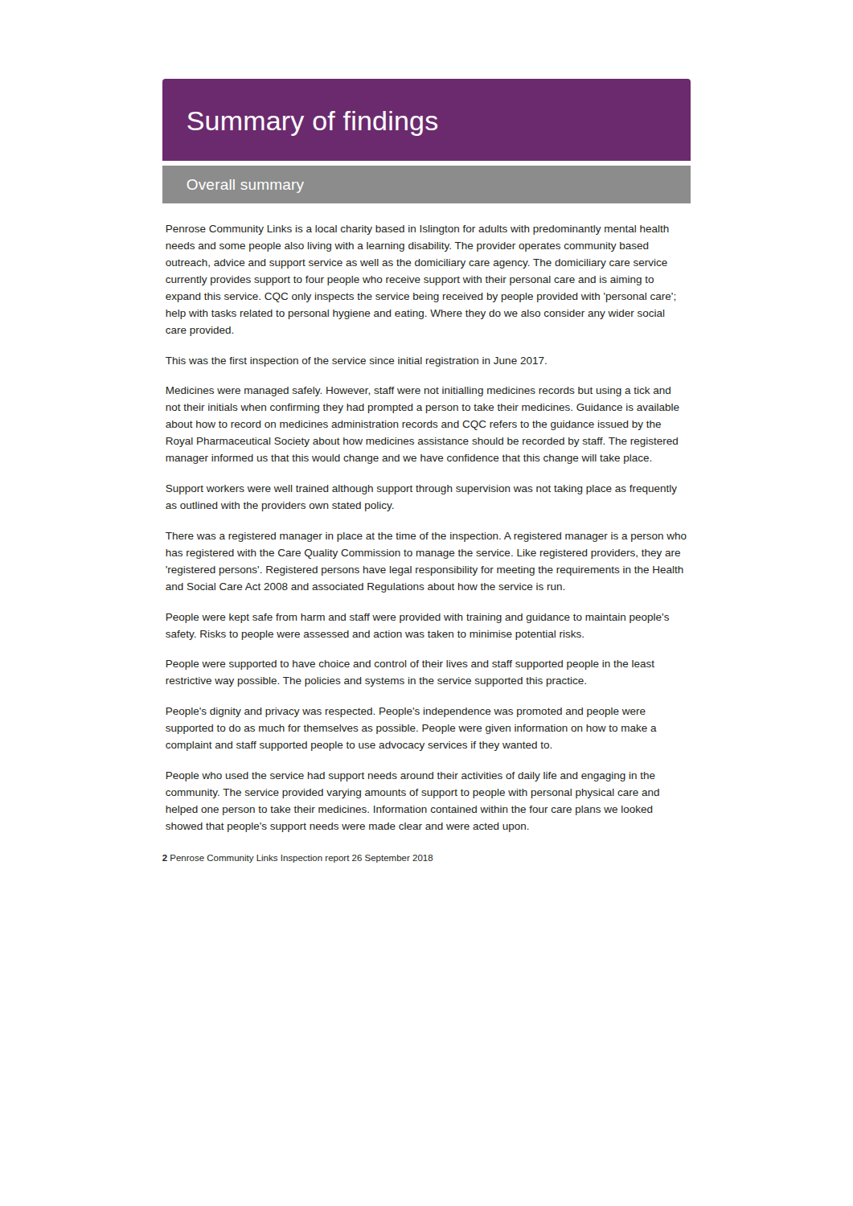Summary of findings
Overall summary
Penrose Community Links is a local charity based in Islington for adults with predominantly mental health needs and some people also living with a learning disability. The provider operates community based outreach, advice and support service as well as the domiciliary care agency. The domiciliary care service currently provides support to four people who receive support with their personal care and is aiming to expand this service. CQC only inspects the service being received by people provided with 'personal care'; help with tasks related to personal hygiene and eating. Where they do we also consider any wider social care provided.
This was the first inspection of the service since initial registration in June 2017.
Medicines were managed safely. However, staff were not initialling medicines records but using a tick and not their initials when confirming they had prompted a person to take their medicines. Guidance is available about how to record on medicines administration records and CQC refers to the guidance issued by the Royal Pharmaceutical Society about how medicines assistance should be recorded by staff. The registered manager informed us that this would change and we have confidence that this change will take place.
Support workers were well trained although support through supervision was not taking place as frequently as outlined with the providers own stated policy.
There was a registered manager in place at the time of the inspection. A registered manager is a person who has registered with the Care Quality Commission to manage the service. Like registered providers, they are 'registered persons'. Registered persons have legal responsibility for meeting the requirements in the Health and Social Care Act 2008 and associated Regulations about how the service is run.
People were kept safe from harm and staff were provided with training and guidance to maintain people's safety. Risks to people were assessed and action was taken to minimise potential risks.
People were supported to have choice and control of their lives and staff supported people in the least restrictive way possible. The policies and systems in the service supported this practice.
People's dignity and privacy was respected. People's independence was promoted and people were supported to do as much for themselves as possible. People were given information on how to make a complaint and staff supported people to use advocacy services if they wanted to.
People who used the service had support needs around their activities of daily life and engaging in the community. The service provided varying amounts of support to people with personal physical care and helped one person to take their medicines. Information contained within the four care plans we looked showed that people's support needs were made clear and were acted upon.
2 Penrose Community Links Inspection report 26 September 2018